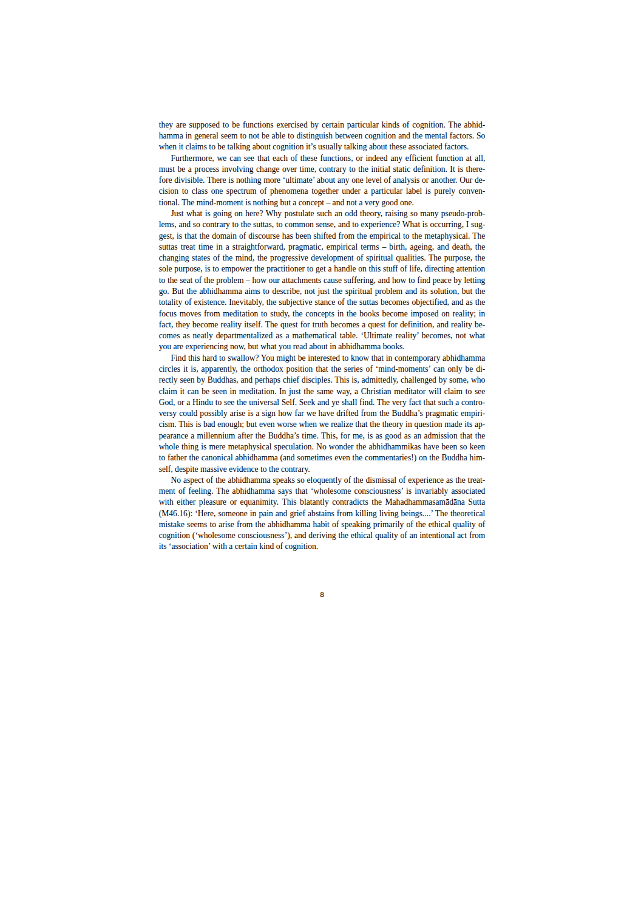they are supposed to be functions exercised by certain particular kinds of cognition. The abhidhamma in general seem to not be able to distinguish between cognition and the mental factors. So when it claims to be talking about cognition it’s usually talking about these associated factors.
Furthermore, we can see that each of these functions, or indeed any efficient function at all, must be a process involving change over time, contrary to the initial static definition. It is therefore divisible. There is nothing more ‘ultimate’ about any one level of analysis or another. Our decision to class one spectrum of phenomena together under a particular label is purely conventional. The mind-moment is nothing but a concept – and not a very good one.
Just what is going on here? Why postulate such an odd theory, raising so many pseudo-problems, and so contrary to the suttas, to common sense, and to experience? What is occurring, I suggest, is that the domain of discourse has been shifted from the empirical to the metaphysical. The suttas treat time in a straightforward, pragmatic, empirical terms – birth, ageing, and death, the changing states of the mind, the progressive development of spiritual qualities. The purpose, the sole purpose, is to empower the practitioner to get a handle on this stuff of life, directing attention to the seat of the problem – how our attachments cause suffering, and how to find peace by letting go. But the abhidhamma aims to describe, not just the spiritual problem and its solution, but the totality of existence. Inevitably, the subjective stance of the suttas becomes objectified, and as the focus moves from meditation to study, the concepts in the books become imposed on reality; in fact, they become reality itself. The quest for truth becomes a quest for definition, and reality becomes as neatly departmentalized as a mathematical table. ‘Ultimate reality’ becomes, not what you are experiencing now, but what you read about in abhidhamma books.
Find this hard to swallow? You might be interested to know that in contemporary abhidhamma circles it is, apparently, the orthodox position that the series of ‘mind-moments’ can only be directly seen by Buddhas, and perhaps chief disciples. This is, admittedly, challenged by some, who claim it can be seen in meditation. In just the same way, a Christian meditator will claim to see God, or a Hindu to see the universal Self. Seek and ye shall find. The very fact that such a controversy could possibly arise is a sign how far we have drifted from the Buddha’s pragmatic empiricism. This is bad enough; but even worse when we realize that the theory in question made its appearance a millennium after the Buddha’s time. This, for me, is as good as an admission that the whole thing is mere metaphysical speculation. No wonder the abhidhammikas have been so keen to father the canonical abhidhamma (and sometimes even the commentaries!) on the Buddha himself, despite massive evidence to the contrary.
No aspect of the abhidhamma speaks so eloquently of the dismissal of experience as the treatment of feeling. The abhidhamma says that ‘wholesome consciousness’ is invariably associated with either pleasure or equanimity. This blatantly contradicts the Mahadhammasamādāna Sutta (M46.16): ‘Here, someone in pain and grief abstains from killing living beings....’ The theoretical mistake seems to arise from the abhidhamma habit of speaking primarily of the ethical quality of cognition (‘wholesome consciousness’), and deriving the ethical quality of an intentional act from its ‘association’ with a certain kind of cognition.
8